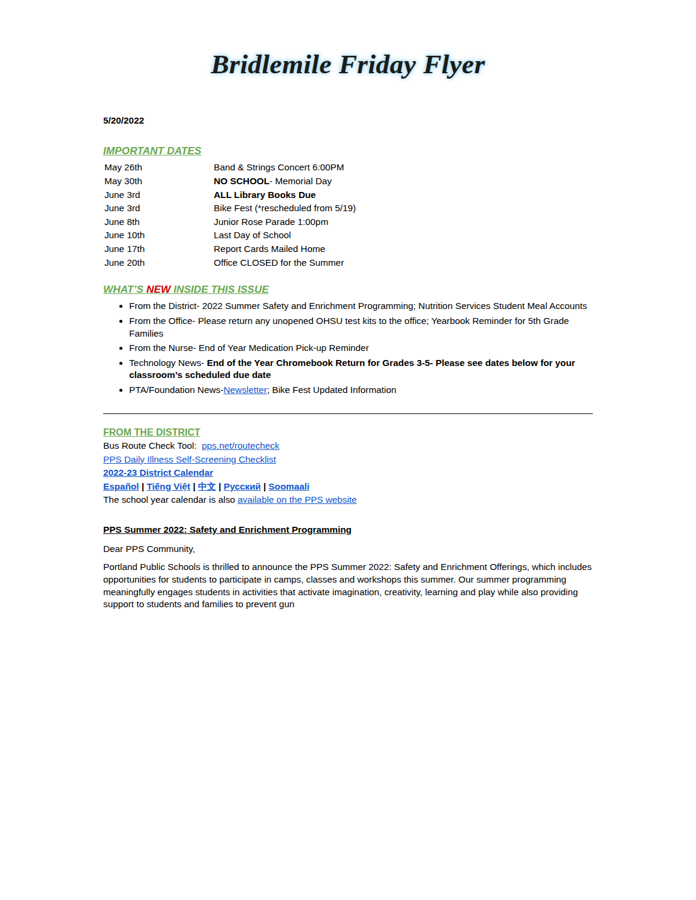Bridlemile Friday Flyer
5/20/2022
IMPORTANT DATES
| May 26th | Band & Strings Concert 6:00PM |
| May 30th | NO SCHOOL - Memorial Day |
| June 3rd | ALL Library Books Due |
| June 3rd | Bike Fest (*rescheduled from 5/19) |
| June 8th | Junior Rose Parade 1:00pm |
| June 10th | Last Day of School |
| June 17th | Report Cards Mailed Home |
| June 20th | Office CLOSED for the Summer |
WHAT’S NEW INSIDE THIS ISSUE
From the District- 2022 Summer Safety and Enrichment Programming; Nutrition Services Student Meal Accounts
From the Office- Please return any unopened OHSU test kits to the office; Yearbook Reminder for 5th Grade Families
From the Nurse- End of Year Medication Pick-up Reminder
Technology News- End of the Year Chromebook Return for Grades 3-5- Please see dates below for your classroom’s scheduled due date
PTA/Foundation News-Newsletter; Bike Fest Updated Information
FROM THE DISTRICT
Bus Route Check Tool: pps.net/routecheck
PPS Daily Illness Self-Screening Checklist
2022-23 District Calendar
Español | Tiếng Việt | 中文 | Русский | Soomaali
The school year calendar is also available on the PPS website
PPS Summer 2022: Safety and Enrichment Programming
Dear PPS Community,
Portland Public Schools is thrilled to announce the PPS Summer 2022: Safety and Enrichment Offerings, which includes opportunities for students to participate in camps, classes and workshops this summer. Our summer programming meaningfully engages students in activities that activate imagination, creativity, learning and play while also providing support to students and families to prevent gun